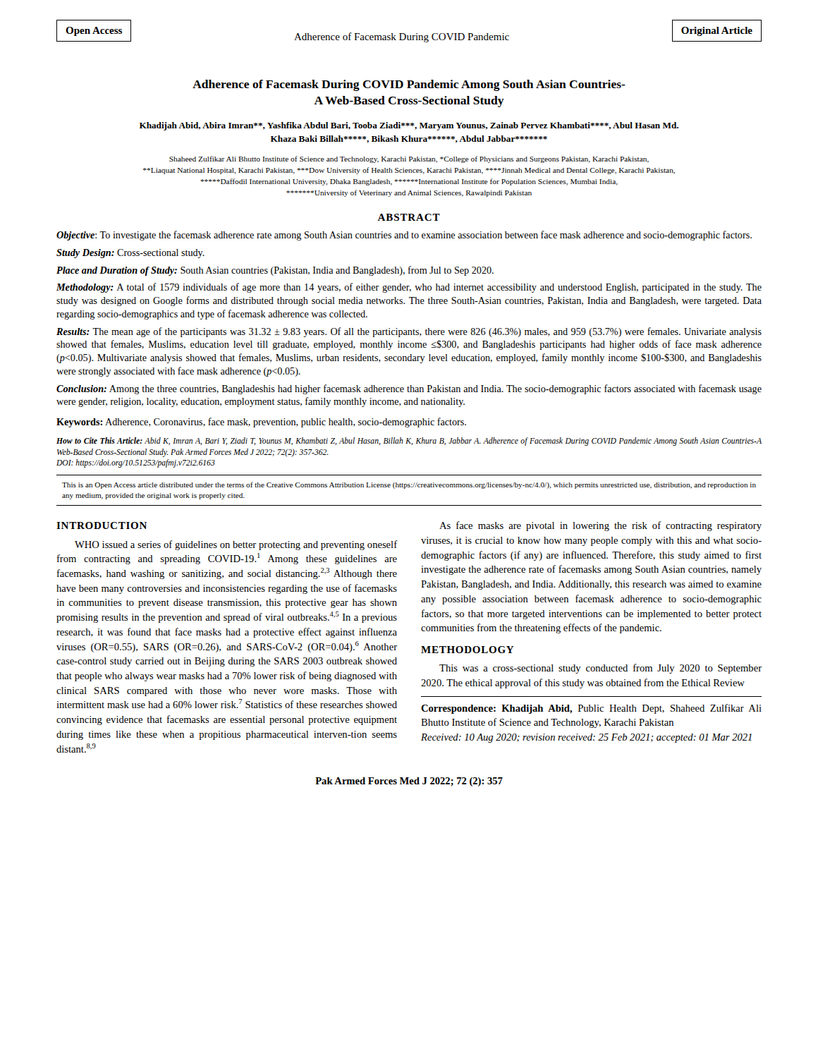Open Access
Adherence of Facemask During COVID Pandemic
Original Article
Adherence of Facemask During COVID Pandemic Among South Asian Countries-
A Web-Based Cross-Sectional Study
Khadijah Abid, Abira Imran**, Yashfika Abdul Bari, Tooba Ziadi***, Maryam Younus, Zainab Pervez Khambati****, Abul Hasan Md.
Khaza Baki Billah*****, Bikash Khura******, Abdul Jabbar*******
Shaheed Zulfikar Ali Bhutto Institute of Science and Technology, Karachi Pakistan, *College of Physicians and Surgeons Pakistan, Karachi Pakistan,
**Liaquat National Hospital, Karachi Pakistan, ***Dow University of Health Sciences, Karachi Pakistan, ****Jinnah Medical and Dental College, Karachi Pakistan,
*****Daffodil International University, Dhaka Bangladesh, ******International Institute for Population Sciences, Mumbai India,
*******University of Veterinary and Animal Sciences, Rawalpindi Pakistan
ABSTRACT
Objective: To investigate the facemask adherence rate among South Asian countries and to examine association between face mask adherence and socio-demographic factors.
Study Design: Cross-sectional study.
Place and Duration of Study: South Asian countries (Pakistan, India and Bangladesh), from Jul to Sep 2020.
Methodology: A total of 1579 individuals of age more than 14 years, of either gender, who had internet accessibility and understood English, participated in the study. The study was designed on Google forms and distributed through social media networks. The three South-Asian countries, Pakistan, India and Bangladesh, were targeted. Data regarding socio-demographics and type of facemask adherence was collected.
Results: The mean age of the participants was 31.32 ± 9.83 years. Of all the participants, there were 826 (46.3%) males, and 959 (53.7%) were females. Univariate analysis showed that females, Muslims, education level till graduate, employed, monthly income ≤$300, and Bangladeshis participants had higher odds of face mask adherence (p<0.05). Multivariate analysis showed that females, Muslims, urban residents, secondary level education, employed, family monthly income $100-$300, and Bangladeshis were strongly associated with face mask adherence (p<0.05).
Conclusion: Among the three countries, Bangladeshis had higher facemask adherence than Pakistan and India. The socio-demographic factors associated with facemask usage were gender, religion, locality, education, employment status, family monthly income, and nationality.
Keywords: Adherence, Coronavirus, face mask, prevention, public health, socio-demographic factors.
How to Cite This Article: Abid K, Imran A, Bari Y, Ziadi T, Younus M, Khambati Z, Abul Hasan, Billah K, Khura B, Jabbar A. Adherence of Facemask During COVID Pandemic Among South Asian Countries-A Web-Based Cross-Sectional Study. Pak Armed Forces Med J 2022; 72(2): 357-362.
DOI: https://doi.org/10.51253/pafmj.v72i2.6163
This is an Open Access article distributed under the terms of the Creative Commons Attribution License (https://creativecommons.org/licenses/by-nc/4.0/), which permits unrestricted use, distribution, and reproduction in any medium, provided the original work is properly cited.
INTRODUCTION
WHO issued a series of guidelines on better protecting and preventing oneself from contracting and spreading COVID-19.1 Among these guidelines are facemasks, hand washing or sanitizing, and social distancing.2,3 Although there have been many controversies and inconsistencies regarding the use of facemasks in communities to prevent disease transmission, this protective gear has shown promising results in the prevention and spread of viral outbreaks.4,5 In a previous research, it was found that face masks had a protective effect against influenza viruses (OR=0.55), SARS (OR=0.26), and SARS-CoV-2 (OR=0.04).6 Another case-control study carried out in Beijing during the SARS 2003 outbreak showed that people who always wear masks had a 70% lower risk of being diagnosed with clinical SARS compared with those who never wore masks. Those with intermittent mask use had a 60% lower risk.7 Statistics of these researches showed convincing evidence that facemasks are essential personal protective equipment during times like these when a propitious pharmaceutical interven-tion seems distant.8,9
As face masks are pivotal in lowering the risk of contracting respiratory viruses, it is crucial to know how many people comply with this and what socio-demographic factors (if any) are influenced. Therefore, this study aimed to first investigate the adherence rate of facemasks among South Asian countries, namely Pakistan, Bangladesh, and India. Additionally, this research was aimed to examine any possible association between facemask adherence to socio-demographic factors, so that more targeted interventions can be implemented to better protect communities from the threatening effects of the pandemic.
METHODOLOGY
This was a cross-sectional study conducted from July 2020 to September 2020. The ethical approval of this study was obtained from the Ethical Review
Correspondence: Khadijah Abid, Public Health Dept, Shaheed Zulfikar Ali Bhutto Institute of Science and Technology, Karachi Pakistan
Received: 10 Aug 2020; revision received: 25 Feb 2021; accepted: 01 Mar 2021
Pak Armed Forces Med J 2022; 72 (2): 357